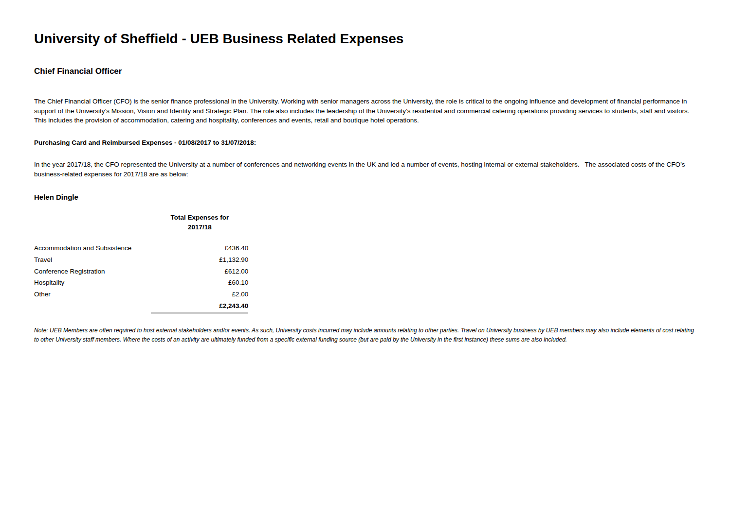University of Sheffield - UEB Business Related Expenses
Chief Financial Officer
The Chief Financial Officer (CFO) is the senior finance professional in the University. Working with senior managers across the University, the role is critical to the ongoing influence and development of financial performance in support of the University’s Mission, Vision and Identity and Strategic Plan. The role also includes the leadership of the University’s residential and commercial catering operations providing services to students, staff and visitors. This includes the provision of accommodation, catering and hospitality, conferences and events, retail and boutique hotel operations.
Purchasing Card and Reimbursed Expenses - 01/08/2017 to 31/07/2018:
In the year 2017/18, the CFO represented the University at a number of conferences and networking events in the UK and led a number of events, hosting internal or external stakeholders. The associated costs of the CFO’s business-related expenses for 2017/18 are as below:
Helen Dingle
| | Total Expenses for 2017/18 |
| Accommodation and Subsistence | £436.40 |
| Travel | £1,132.90 |
| Conference Registration | £612.00 |
| Hospitality | £60.10 |
| Other | £2.00 |
| | £2,243.40 |
Note: UEB Members are often required to host external stakeholders and/or events. As such, University costs incurred may include amounts relating to other parties. Travel on University business by UEB members may also include elements of cost relating to other University staff members. Where the costs of an activity are ultimately funded from a specific external funding source (but are paid by the University in the first instance) these sums are also included.